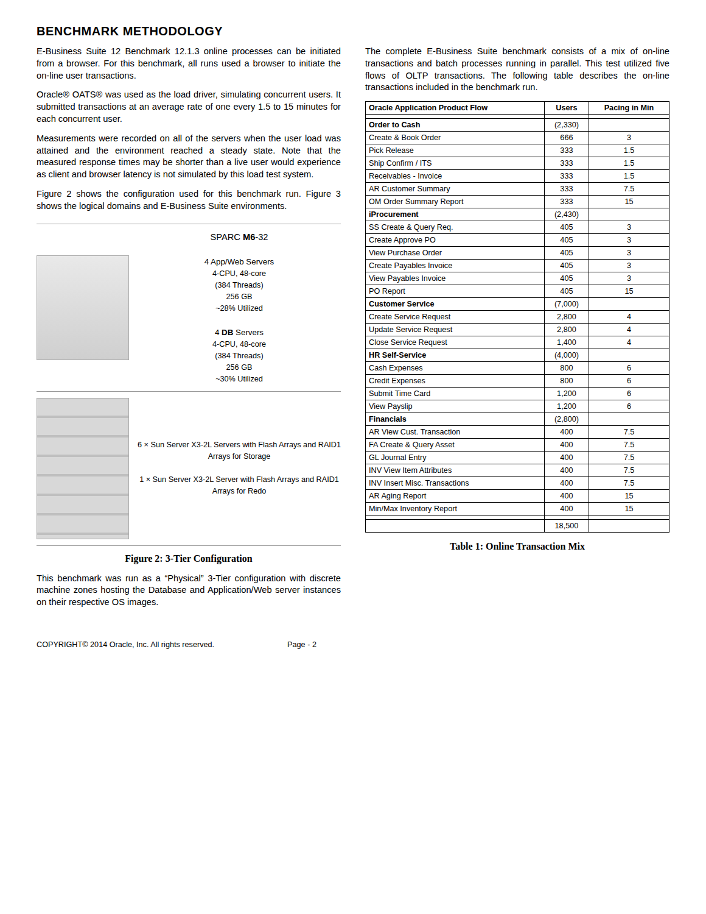BENCHMARK METHODOLOGY
E-Business Suite 12 Benchmark 12.1.3 online processes can be initiated from a browser. For this benchmark, all runs used a browser to initiate the on-line user transactions.
Oracle® OATS® was used as the load driver, simulating concurrent users. It submitted transactions at an average rate of one every 1.5 to 15 minutes for each concurrent user.
Measurements were recorded on all of the servers when the user load was attained and the environment reached a steady state. Note that the measured response times may be shorter than a live user would experience as client and browser latency is not simulated by this load test system.
Figure 2 shows the configuration used for this benchmark run. Figure 3 shows the logical domains and E-Business Suite environments.
SPARC M6-32
4 App/Web Servers
4-CPU, 48-core
(384 Threads)
256 GB
~28% Utilized
4 DB Servers
4-CPU, 48-core
(384 Threads)
256 GB
~30% Utilized
6 × Sun Server X3-2L Servers with Flash Arrays and RAID1 Arrays for Storage
1 × Sun Server X3-2L Server with Flash Arrays and RAID1 Arrays for Redo
Figure 2: 3-Tier Configuration
This benchmark was run as a “Physical” 3-Tier configuration with discrete machine zones hosting the Database and Application/Web server instances on their respective OS images.
The complete E-Business Suite benchmark consists of a mix of on-line transactions and batch processes running in parallel. This test utilized five flows of OLTP transactions. The following table describes the on-line transactions included in the benchmark run.
| Oracle Application Product Flow | Users | Pacing in Min |
| --- | --- | --- |
| Order to Cash | (2,330) | |
| Create & Book Order | 666 | 3 |
| Pick Release | 333 | 1.5 |
| Ship Confirm / ITS | 333 | 1.5 |
| Receivables - Invoice | 333 | 1.5 |
| AR Customer Summary | 333 | 7.5 |
| OM Order Summary Report | 333 | 15 |
| iProcurement | (2,430) | |
| SS Create & Query Req. | 405 | 3 |
| Create Approve PO | 405 | 3 |
| View Purchase Order | 405 | 3 |
| Create Payables Invoice | 405 | 3 |
| View Payables Invoice | 405 | 3 |
| PO Report | 405 | 15 |
| Customer Service | (7,000) | |
| Create Service Request | 2,800 | 4 |
| Update Service Request | 2,800 | 4 |
| Close Service Request | 1,400 | 4 |
| HR Self-Service | (4,000) | |
| Cash Expenses | 800 | 6 |
| Credit Expenses | 800 | 6 |
| Submit Time Card | 1,200 | 6 |
| View Payslip | 1,200 | 6 |
| Financials | (2,800) | |
| AR View Cust. Transaction | 400 | 7.5 |
| FA Create & Query Asset | 400 | 7.5 |
| GL Journal Entry | 400 | 7.5 |
| INV View Item Attributes | 400 | 7.5 |
| INV Insert Misc. Transactions | 400 | 7.5 |
| AR Aging Report | 400 | 15 |
| Min/Max Inventory Report | 400 | 15 |
| | 18,500 | |
Table 1: Online Transaction Mix
COPYRIGHT© 2014 Oracle, Inc. All rights reserved.
Page - 2